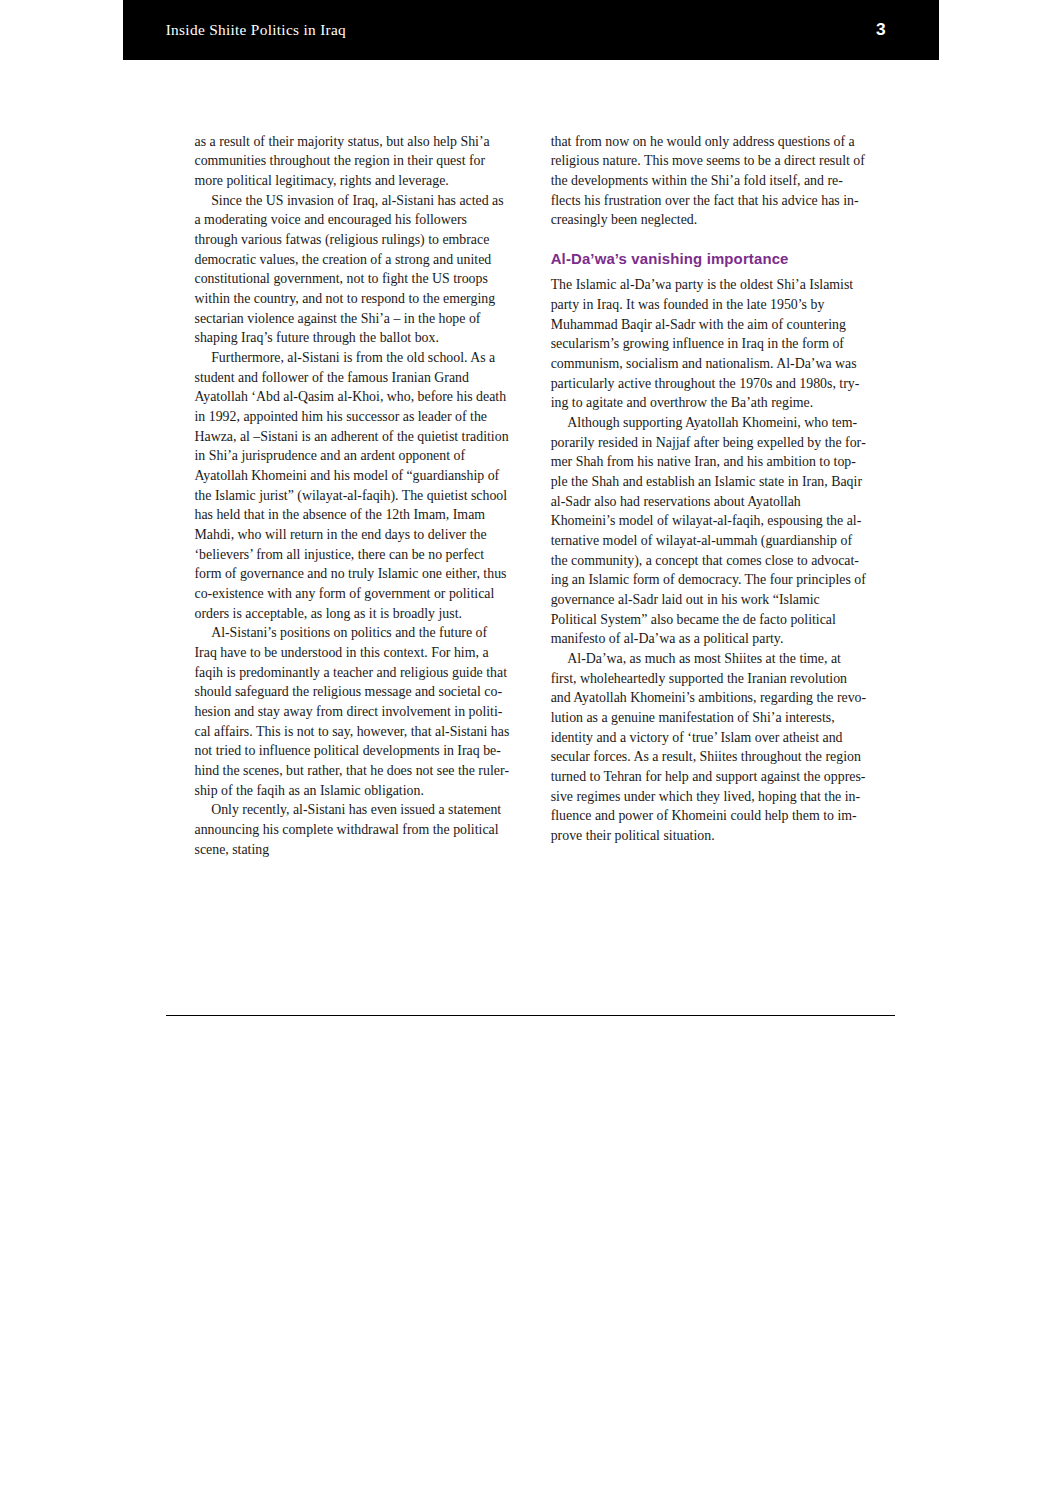Inside Shiite Politics in Iraq
3
as a result of their majority status, but also help Shi’a communities throughout the region in their quest for more political legitimacy, rights and leverage.
Since the US invasion of Iraq, al-Sistani has acted as a moderating voice and encouraged his followers through various fatwas (religious rulings) to embrace democratic values, the creation of a strong and united constitutional government, not to fight the US troops within the country, and not to respond to the emerging sectarian violence against the Shi’a – in the hope of shaping Iraq’s future through the ballot box.
Furthermore, al-Sistani is from the old school. As a student and follower of the famous Iranian Grand Ayatollah ‘Abd al-Qasim al-Khoi, who, before his death in 1992, appointed him his successor as leader of the Hawza, al –Sistani is an adherent of the quietist tradition in Shi’a jurisprudence and an ardent opponent of Ayatollah Khomeini and his model of “guardianship of the Islamic jurist” (wilayat-al-faqih). The quietist school has held that in the absence of the 12th Imam, Imam Mahdi, who will return in the end days to deliver the ‘believers’ from all injustice, there can be no perfect form of governance and no truly Islamic one either, thus co-existence with any form of government or political orders is acceptable, as long as it is broadly just.
Al-Sistani’s positions on politics and the future of Iraq have to be understood in this context. For him, a faqih is predominantly a teacher and religious guide that should safeguard the religious message and societal cohesion and stay away from direct involvement in political affairs. This is not to say, however, that al-Sistani has not tried to influence political developments in Iraq behind the scenes, but rather, that he does not see the rulership of the faqih as an Islamic obligation.
Only recently, al-Sistani has even issued a statement announcing his complete withdrawal from the political scene, stating
that from now on he would only address questions of a religious nature. This move seems to be a direct result of the developments within the Shi’a fold itself, and reflects his frustration over the fact that his advice has increasingly been neglected.
Al-Da’wa’s vanishing importance
The Islamic al-Da’wa party is the oldest Shi’a Islamist party in Iraq. It was founded in the late 1950’s by Muhammad Baqir al-Sadr with the aim of countering secularism’s growing influence in Iraq in the form of communism, socialism and nationalism. Al-Da’wa was particularly active throughout the 1970s and 1980s, trying to agitate and overthrow the Ba’ath regime.
Although supporting Ayatollah Khomeini, who temporarily resided in Najjaf after being expelled by the former Shah from his native Iran, and his ambition to topple the Shah and establish an Islamic state in Iran, Baqir al-Sadr also had reservations about Ayatollah Khomeini’s model of wilayat-al-faqih, espousing the alternative model of wilayat-al-ummah (guardianship of the community), a concept that comes close to advocating an Islamic form of democracy. The four principles of governance al-Sadr laid out in his work “Islamic Political System” also became the de facto political manifesto of al-Da’wa as a political party.
Al-Da’wa, as much as most Shiites at the time, at first, wholeheartedly supported the Iranian revolution and Ayatollah Khomeini’s ambitions, regarding the revolution as a genuine manifestation of Shi’a interests, identity and a victory of ‘true’ Islam over atheist and secular forces. As a result, Shiites throughout the region turned to Tehran for help and support against the oppressive regimes under which they lived, hoping that the influence and power of Khomeini could help them to improve their political situation.